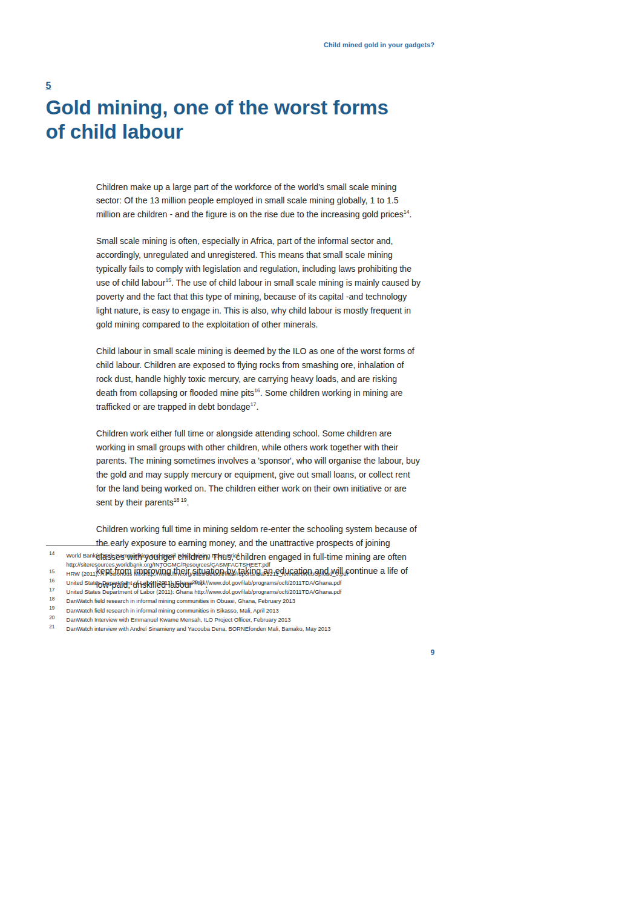Child mined gold in your gadgets?
5
Gold mining, one of the worst forms
of child labour
Children make up a large part of the workforce of the world's small scale mining sector: Of the 13 million people employed in small scale mining globally, 1 to 1.5 million are children - and the figure is on the rise due to the increasing gold prices14.
Small scale mining is often, especially in Africa, part of the informal sector and, accordingly, unregulated and unregistered. This means that small scale mining typically fails to comply with legislation and regulation, including laws prohibiting the use of child labour15. The use of child labour in small scale mining is mainly caused by poverty and the fact that this type of mining, because of its capital -and technology light nature, is easy to engage in. This is also, why child labour is mostly frequent in gold mining compared to the exploitation of other minerals.
Child labour in small scale mining is deemed by the ILO as one of the worst forms of child labour. Children are exposed to flying rocks from smashing ore, inhalation of rock dust, handle highly toxic mercury, are carrying heavy loads, and are risking death from collapsing or flooded mine pits16. Some children working in mining are trafficked or are trapped in debt bondage17.
Children work either full time or alongside attending school. Some children are working in small groups with other children, while others work together with their parents. The mining sometimes involves a 'sponsor', who will organise the labour, buy the gold and may supply mercury or equipment, give out small loans, or collect rent for the land being worked on. The children either work on their own initiative or are sent by their parents18 19.
Children working full time in mining seldom re-enter the schooling system because of the early exposure to earning money, and the unattractive prospects of joining classes with younger children. Thus, children engaged in full-time mining are often kept from improving their situation by taking an education and will continue a life of low-paid, unskilled labour20 21.
World Bank(2008): Communities and Small Scale mining Issue Briefhttp://siteresources.worldbank.org/INTOGMC/Resources/CASMFACTSHEET.pdf
HRW (2011): A Poisonous Mix http://www.hrw.org/sites/default/files/reports/mali1211_forinsertWebUpload_0.pdf
United States Department of Labor (2011): Ghana http://www.dol.gov/ilab/programs/ocft/2011TDA/Ghana.pdf
United States Department of Labor (2011): Ghana http://www.dol.gov/ilab/programs/ocft/2011TDA/Ghana.pdf
DanWatch field research in informal mining communities in Obuasi, Ghana, February 2013
DanWatch field research in informal mining communities in Sikasso, Mali, April 2013
DanWatch Interview with Emmanuel Kwame Mensah, ILO Project Officer, February 2013
DanWatch interview with Andreí Sinamieny and Yacouba Dena, BORNEfonden Mali, Bamako, May 2013
9